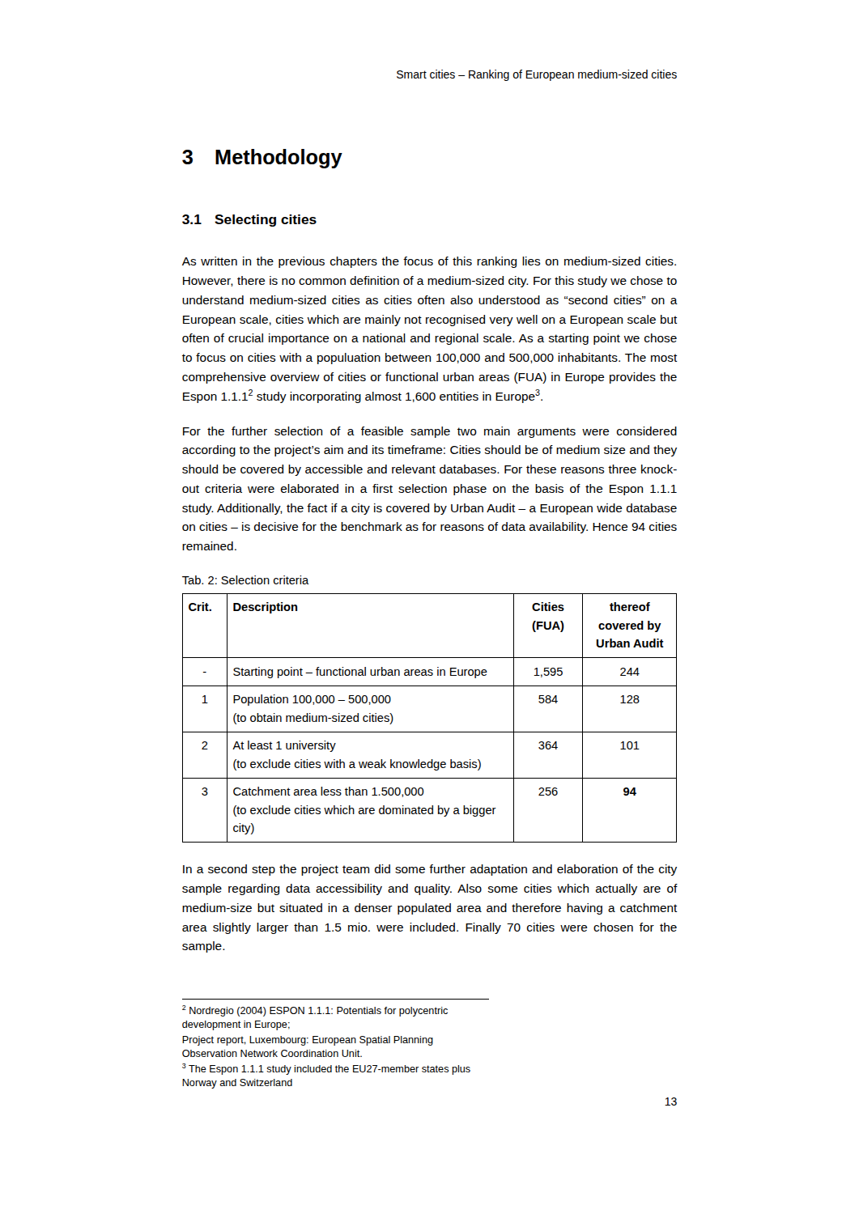Smart cities – Ranking of European medium-sized cities
3 Methodology
3.1 Selecting cities
As written in the previous chapters the focus of this ranking lies on medium-sized cities. However, there is no common definition of a medium-sized city. For this study we chose to understand medium-sized cities as cities often also understood as “second cities” on a European scale, cities which are mainly not recognised very well on a European scale but often of crucial importance on a national and regional scale. As a starting point we chose to focus on cities with a populuation between 100,000 and 500,000 inhabitants. The most comprehensive overview of cities or functional urban areas (FUA) in Europe provides the Espon 1.1.12 study incorporating almost 1,600 entities in Europe3.
For the further selection of a feasible sample two main arguments were considered according to the project’s aim and its timeframe: Cities should be of medium size and they should be covered by accessible and relevant databases. For these reasons three knock-out criteria were elaborated in a first selection phase on the basis of the Espon 1.1.1 study. Additionally, the fact if a city is covered by Urban Audit – a European wide database on cities – is decisive for the benchmark as for reasons of data availability. Hence 94 cities remained.
Tab. 2: Selection criteria
| Crit. | Description | Cities (FUA) | thereof covered by Urban Audit |
| --- | --- | --- | --- |
| - | Starting point – functional urban areas in Europe | 1,595 | 244 |
| 1 | Population 100,000 – 500,000 (to obtain medium-sized cities) | 584 | 128 |
| 2 | At least 1 university (to exclude cities with a weak knowledge basis) | 364 | 101 |
| 3 | Catchment area less than 1.500,000 (to exclude cities which are dominated by a bigger city) | 256 | 94 |
In a second step the project team did some further adaptation and elaboration of the city sample regarding data accessibility and quality. Also some cities which actually are of medium-size but situated in a denser populated area and therefore having a catchment area slightly larger than 1.5 mio. were included. Finally 70 cities were chosen for the sample.
2 Nordregio (2004) ESPON 1.1.1: Potentials for polycentric development in Europe;
Project report, Luxembourg: European Spatial Planning Observation Network Coordination Unit.
3 The Espon 1.1.1 study included the EU27-member states plus Norway and Switzerland
13